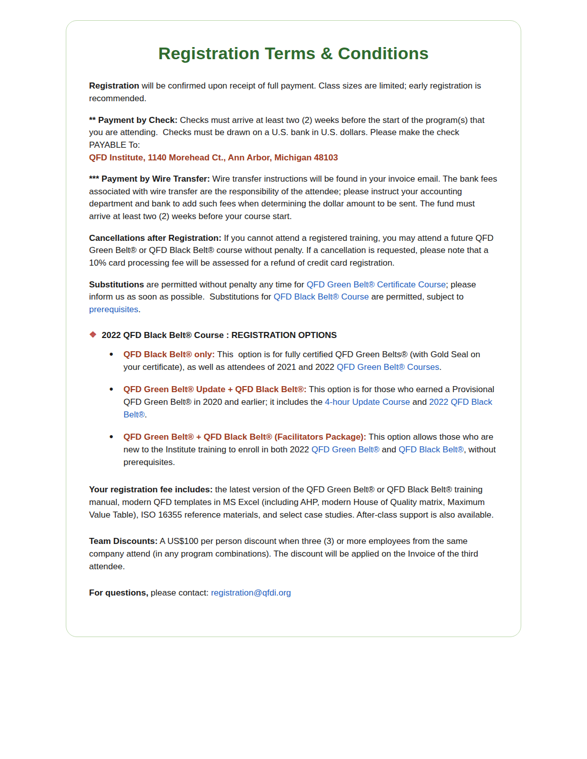Registration Terms & Conditions
Registration will be confirmed upon receipt of full payment. Class sizes are limited; early registration is recommended.
** Payment by Check: Checks must arrive at least two (2) weeks before the start of the program(s) that you are attending. Checks must be drawn on a U.S. bank in U.S. dollars. Please make the check PAYABLE To:
QFD Institute, 1140 Morehead Ct., Ann Arbor, Michigan 48103
*** Payment by Wire Transfer: Wire transfer instructions will be found in your invoice email. The bank fees associated with wire transfer are the responsibility of the attendee; please instruct your accounting department and bank to add such fees when determining the dollar amount to be sent. The fund must arrive at least two (2) weeks before your course start.
Cancellations after Registration: If you cannot attend a registered training, you may attend a future QFD Green Belt® or QFD Black Belt® course without penalty. If a cancellation is requested, please note that a 10% card processing fee will be assessed for a refund of credit card registration.
Substitutions are permitted without penalty any time for QFD Green Belt® Certificate Course; please inform us as soon as possible. Substitutions for QFD Black Belt® Course are permitted, subject to prerequisites.
❖ 2022 QFD Black Belt® Course : REGISTRATION OPTIONS
QFD Black Belt® only: This option is for fully certified QFD Green Belts® (with Gold Seal on your certificate), as well as attendees of 2021 and 2022 QFD Green Belt® Courses.
QFD Green Belt® Update + QFD Black Belt®: This option is for those who earned a Provisional QFD Green Belt® in 2020 and earlier; it includes the 4-hour Update Course and 2022 QFD Black Belt®.
QFD Green Belt® + QFD Black Belt® (Facilitators Package): This option allows those who are new to the Institute training to enroll in both 2022 QFD Green Belt® and QFD Black Belt®, without prerequisites.
Your registration fee includes: the latest version of the QFD Green Belt® or QFD Black Belt® training manual, modern QFD templates in MS Excel (including AHP, modern House of Quality matrix, Maximum Value Table), ISO 16355 reference materials, and select case studies. After-class support is also available.
Team Discounts: A US$100 per person discount when three (3) or more employees from the same company attend (in any program combinations). The discount will be applied on the Invoice of the third attendee.
For questions, please contact: registration@qfdi.org